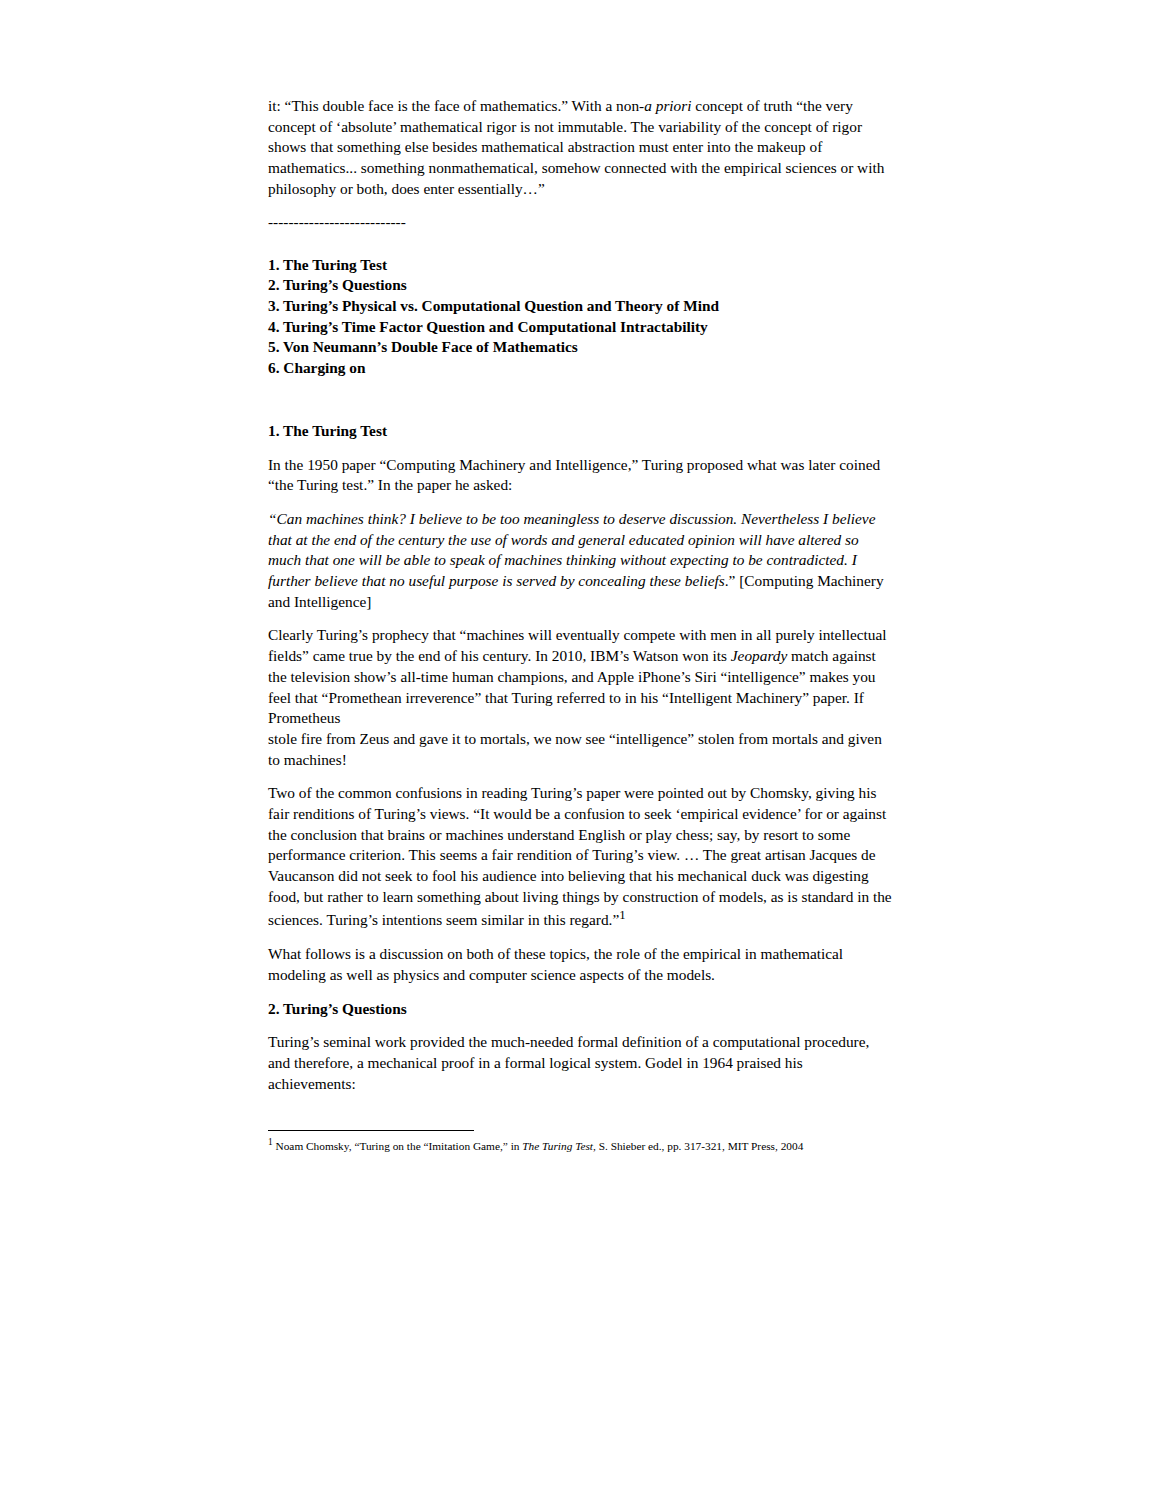it: “This double face is the face of mathematics.” With a non-a priori concept of truth “the very concept of ‘absolute’ mathematical rigor is not immutable. The variability of the concept of rigor shows that something else besides mathematical abstraction must enter into the makeup of mathematics... something nonmathematical, somehow connected with the empirical sciences or with philosophy or both, does enter essentially…”
---------------------------
1. The Turing Test
2. Turing’s Questions
3. Turing’s Physical vs. Computational Question and Theory of Mind
4. Turing’s Time Factor Question and Computational Intractability
5. Von Neumann’s Double Face of Mathematics
6. Charging on
1. The Turing Test
In the 1950 paper “Computing Machinery and Intelligence,” Turing proposed what was later coined “the Turing test.” In the paper he asked:
“Can machines think? I believe to be too meaningless to deserve discussion. Nevertheless I believe that at the end of the century the use of words and general educated opinion will have altered so much that one will be able to speak of machines thinking without expecting to be contradicted. I further believe that no useful purpose is served by concealing these beliefs.” [Computing Machinery and Intelligence]
Clearly Turing’s prophecy that “machines will eventually compete with men in all purely intellectual fields” came true by the end of his century. In 2010, IBM’s Watson won its Jeopardy match against the television show’s all-time human champions, and Apple iPhone’s Siri “intelligence” makes you feel that “Promethean irreverence” that Turing referred to in his “Intelligent Machinery” paper. If Prometheus
stole fire from Zeus and gave it to mortals, we now see “intelligence” stolen from mortals and given to machines!
Two of the common confusions in reading Turing’s paper were pointed out by Chomsky, giving his fair renditions of Turing’s views. “It would be a confusion to seek ‘empirical evidence’ for or against the conclusion that brains or machines understand English or play chess; say, by resort to some performance criterion. This seems a fair rendition of Turing’s view. … The great artisan Jacques de Vaucanson did not seek to fool his audience into believing that his mechanical duck was digesting food, but rather to learn something about living things by construction of models, as is standard in the sciences. Turing’s intentions seem similar in this regard.”1
What follows is a discussion on both of these topics, the role of the empirical in mathematical modeling as well as physics and computer science aspects of the models.
2. Turing’s Questions
Turing’s seminal work provided the much-needed formal definition of a computational procedure, and therefore, a mechanical proof in a formal logical system. Godel in 1964 praised his achievements:
1 Noam Chomsky, “Turing on the “Imitation Game,” in The Turing Test, S. Shieber ed., pp. 317-321, MIT Press, 2004